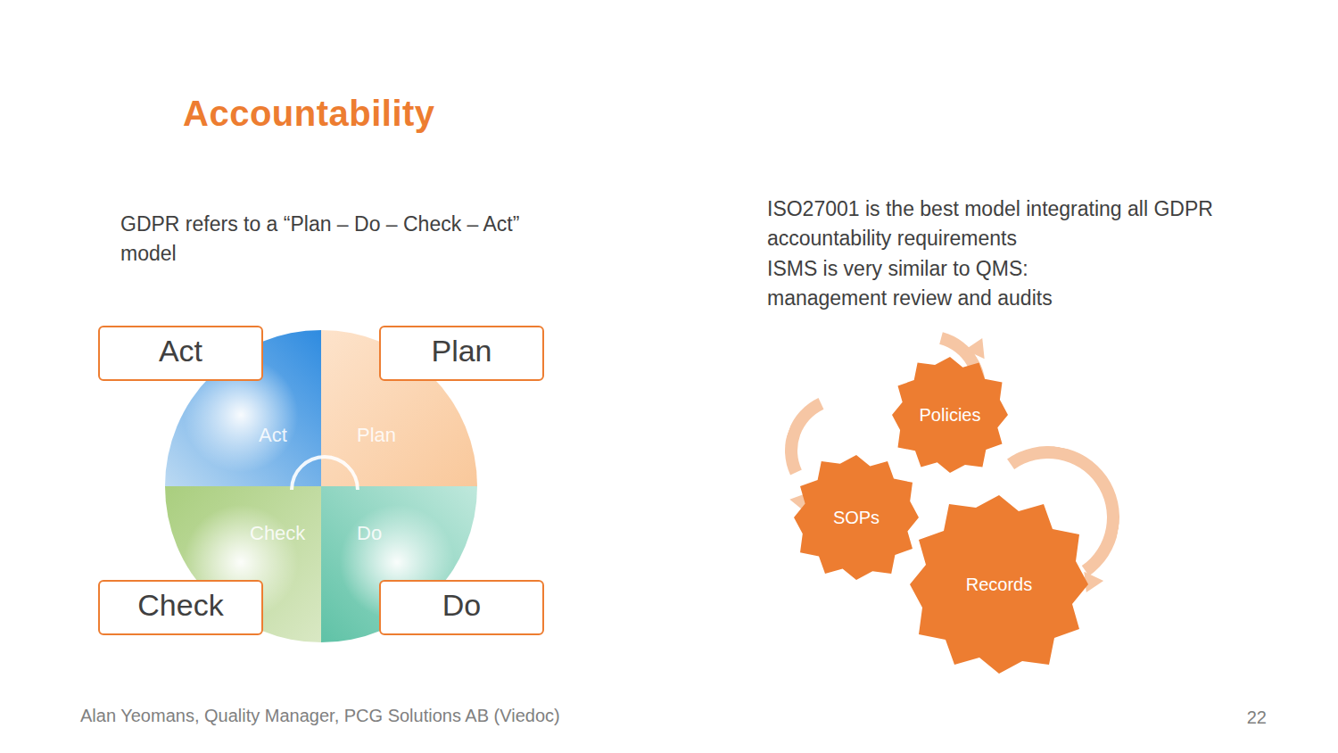Accountability
GDPR refers to a “Plan – Do – Check – Act” model
ISO27001 is the best model integrating all GDPR accountability requirements
ISMS is very similar to QMS:
management review and audits
Plan
Do
Check
Act
Act
Plan
Check
Do
Policies
SOPs
Records
Alan Yeomans, Quality Manager, PCG Solutions AB (Viedoc)
22